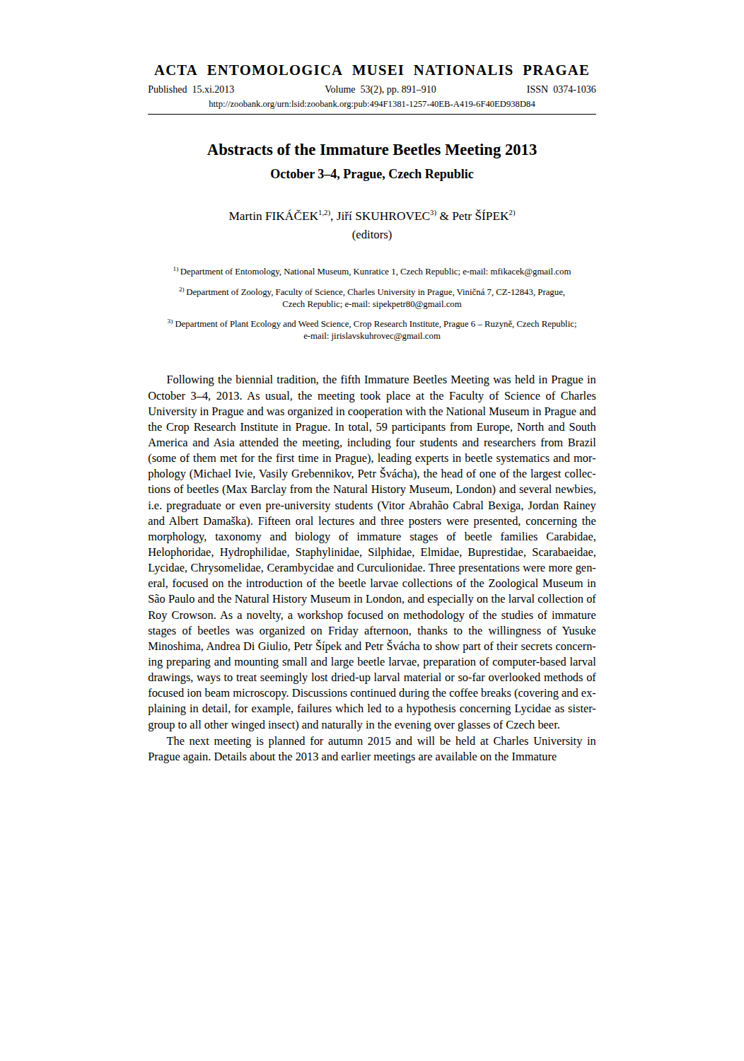ACTA ENTOMOLOGICA MUSEI NATIONALIS PRAGAE
Published 15.xi.2013 Volume 53(2), pp. 891–910 ISSN 0374-1036
http://zoobank.org/urn:lsid:zoobank.org:pub:494F1381-1257-40EB-A419-6F40ED938D84
Abstracts of the Immature Beetles Meeting 2013
October 3–4, Prague, Czech Republic
Martin FIKÁČEK1,2), Jiří SKUHROVEC3) & Petr ŠÍPEK2)
(editors)
1) Department of Entomology, National Museum, Kunratice 1, Czech Republic; e-mail: mfikacek@gmail.com
2) Department of Zoology, Faculty of Science, Charles University in Prague, Viničná 7, CZ-12843, Prague,
Czech Republic; e-mail: sipekpetr80@gmail.com
3) Department of Plant Ecology and Weed Science, Crop Research Institute, Prague 6 – Ruzyně, Czech Republic;
e-mail: jirislavskuhrovec@gmail.com
Following the biennial tradition, the fifth Immature Beetles Meeting was held in Prague in October 3–4, 2013. As usual, the meeting took place at the Faculty of Science of Charles University in Prague and was organized in cooperation with the National Museum in Prague and the Crop Research Institute in Prague. In total, 59 participants from Europe, North and South America and Asia attended the meeting, including four students and researchers from Brazil (some of them met for the first time in Prague), leading experts in beetle systematics and morphology (Michael Ivie, Vasily Grebennikov, Petr Švácha), the head of one of the largest collections of beetles (Max Barclay from the Natural History Museum, London) and several newbies, i.e. pregraduate or even pre-university students (Vitor Abrahão Cabral Bexiga, Jordan Rainey and Albert Damaška). Fifteen oral lectures and three posters were presented, concerning the morphology, taxonomy and biology of immature stages of beetle families Carabidae, Helophoridae, Hydrophilidae, Staphylinidae, Silphidae, Elmidae, Buprestidae, Scarabaeidae, Lycidae, Chrysomelidae, Cerambycidae and Curculionidae. Three presentations were more general, focused on the introduction of the beetle larvae collections of the Zoological Museum in São Paulo and the Natural History Museum in London, and especially on the larval collection of Roy Crowson. As a novelty, a workshop focused on methodology of the studies of immature stages of beetles was organized on Friday afternoon, thanks to the willingness of Yusuke Minoshima, Andrea Di Giulio, Petr Šípek and Petr Švácha to show part of their secrets concerning preparing and mounting small and large beetle larvae, preparation of computer-based larval drawings, ways to treat seemingly lost dried-up larval material or so-far overlooked methods of focused ion beam microscopy. Discussions continued during the coffee breaks (covering and explaining in detail, for example, failures which led to a hypothesis concerning Lycidae as sister-group to all other winged insect) and naturally in the evening over glasses of Czech beer.
The next meeting is planned for autumn 2015 and will be held at Charles University in Prague again. Details about the 2013 and earlier meetings are available on the Immature